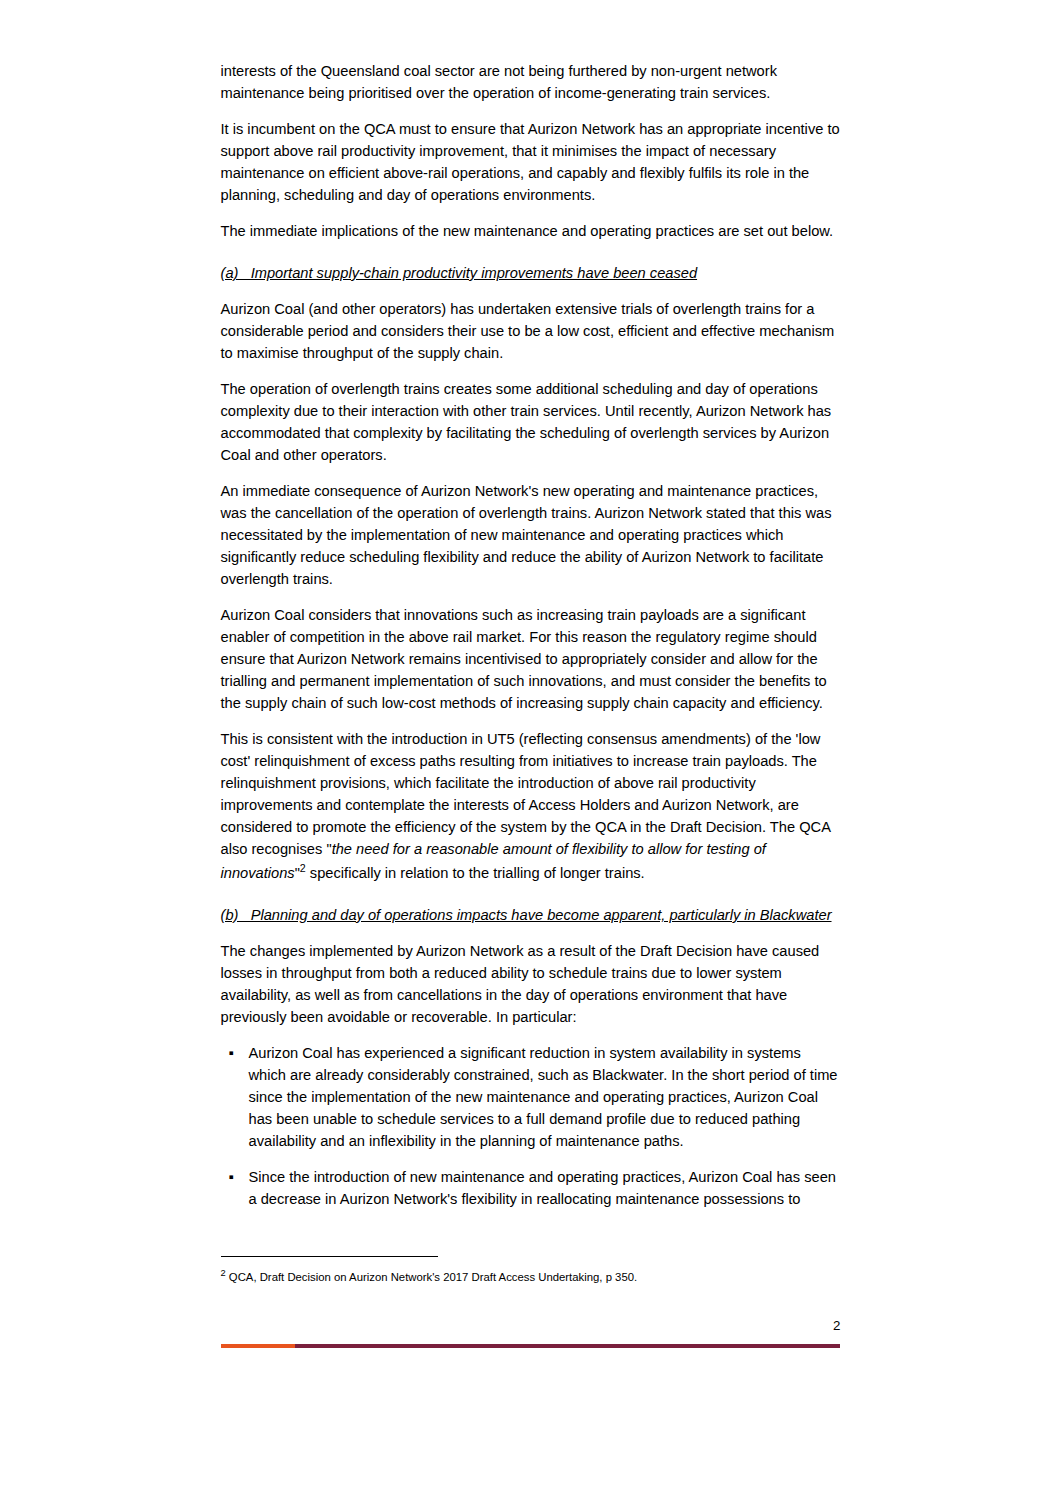interests of the Queensland coal sector are not being furthered by non-urgent network maintenance being prioritised over the operation of income-generating train services.
It is incumbent on the QCA must to ensure that Aurizon Network has an appropriate incentive to support above rail productivity improvement, that it minimises the impact of necessary maintenance on efficient above-rail operations, and capably and flexibly fulfils its role in the planning, scheduling and day of operations environments.
The immediate implications of the new maintenance and operating practices are set out below.
(a) Important supply-chain productivity improvements have been ceased
Aurizon Coal (and other operators) has undertaken extensive trials of overlength trains for a considerable period and considers their use to be a low cost, efficient and effective mechanism to maximise throughput of the supply chain.
The operation of overlength trains creates some additional scheduling and day of operations complexity due to their interaction with other train services. Until recently, Aurizon Network has accommodated that complexity by facilitating the scheduling of overlength services by Aurizon Coal and other operators.
An immediate consequence of Aurizon Network's new operating and maintenance practices, was the cancellation of the operation of overlength trains. Aurizon Network stated that this was necessitated by the implementation of new maintenance and operating practices which significantly reduce scheduling flexibility and reduce the ability of Aurizon Network to facilitate overlength trains.
Aurizon Coal considers that innovations such as increasing train payloads are a significant enabler of competition in the above rail market. For this reason the regulatory regime should ensure that Aurizon Network remains incentivised to appropriately consider and allow for the trialling and permanent implementation of such innovations, and must consider the benefits to the supply chain of such low-cost methods of increasing supply chain capacity and efficiency.
This is consistent with the introduction in UT5 (reflecting consensus amendments) of the 'low cost' relinquishment of excess paths resulting from initiatives to increase train payloads. The relinquishment provisions, which facilitate the introduction of above rail productivity improvements and contemplate the interests of Access Holders and Aurizon Network, are considered to promote the efficiency of the system by the QCA in the Draft Decision. The QCA also recognises "the need for a reasonable amount of flexibility to allow for testing of innovations"2 specifically in relation to the trialling of longer trains.
(b) Planning and day of operations impacts have become apparent, particularly in Blackwater
The changes implemented by Aurizon Network as a result of the Draft Decision have caused losses in throughput from both a reduced ability to schedule trains due to lower system availability, as well as from cancellations in the day of operations environment that have previously been avoidable or recoverable. In particular:
Aurizon Coal has experienced a significant reduction in system availability in systems which are already considerably constrained, such as Blackwater. In the short period of time since the implementation of the new maintenance and operating practices, Aurizon Coal has been unable to schedule services to a full demand profile due to reduced pathing availability and an inflexibility in the planning of maintenance paths.
Since the introduction of new maintenance and operating practices, Aurizon Coal has seen a decrease in Aurizon Network's flexibility in reallocating maintenance possessions to
2 QCA, Draft Decision on Aurizon Network's 2017 Draft Access Undertaking, p 350.
2